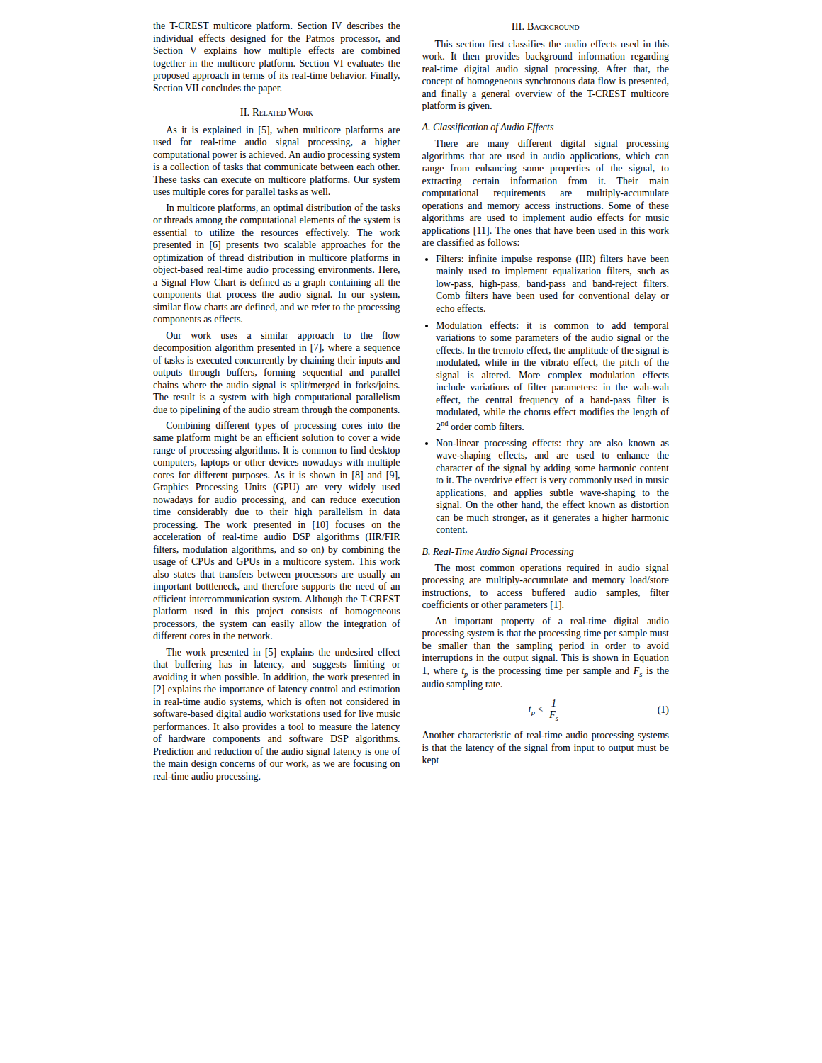the T-CREST multicore platform. Section IV describes the individual effects designed for the Patmos processor, and Section V explains how multiple effects are combined together in the multicore platform. Section VI evaluates the proposed approach in terms of its real-time behavior. Finally, Section VII concludes the paper.
II. Related Work
As it is explained in [5], when multicore platforms are used for real-time audio signal processing, a higher computational power is achieved. An audio processing system is a collection of tasks that communicate between each other. These tasks can execute on multicore platforms. Our system uses multiple cores for parallel tasks as well.
In multicore platforms, an optimal distribution of the tasks or threads among the computational elements of the system is essential to utilize the resources effectively. The work presented in [6] presents two scalable approaches for the optimization of thread distribution in multicore platforms in object-based real-time audio processing environments. Here, a Signal Flow Chart is defined as a graph containing all the components that process the audio signal. In our system, similar flow charts are defined, and we refer to the processing components as effects.
Our work uses a similar approach to the flow decomposition algorithm presented in [7], where a sequence of tasks is executed concurrently by chaining their inputs and outputs through buffers, forming sequential and parallel chains where the audio signal is split/merged in forks/joins. The result is a system with high computational parallelism due to pipelining of the audio stream through the components.
Combining different types of processing cores into the same platform might be an efficient solution to cover a wide range of processing algorithms. It is common to find desktop computers, laptops or other devices nowadays with multiple cores for different purposes. As it is shown in [8] and [9], Graphics Processing Units (GPU) are very widely used nowadays for audio processing, and can reduce execution time considerably due to their high parallelism in data processing. The work presented in [10] focuses on the acceleration of real-time audio DSP algorithms (IIR/FIR filters, modulation algorithms, and so on) by combining the usage of CPUs and GPUs in a multicore system. This work also states that transfers between processors are usually an important bottleneck, and therefore supports the need of an efficient intercommunication system. Although the T-CREST platform used in this project consists of homogeneous processors, the system can easily allow the integration of different cores in the network.
The work presented in [5] explains the undesired effect that buffering has in latency, and suggests limiting or avoiding it when possible. In addition, the work presented in [2] explains the importance of latency control and estimation in real-time audio systems, which is often not considered in software-based digital audio workstations used for live music performances. It also provides a tool to measure the latency of hardware components and software DSP algorithms. Prediction and reduction of the audio signal latency is one of the main design concerns of our work, as we are focusing on real-time audio processing.
III. Background
This section first classifies the audio effects used in this work. It then provides background information regarding real-time digital audio signal processing. After that, the concept of homogeneous synchronous data flow is presented, and finally a general overview of the T-CREST multicore platform is given.
A. Classification of Audio Effects
There are many different digital signal processing algorithms that are used in audio applications, which can range from enhancing some properties of the signal, to extracting certain information from it. Their main computational requirements are multiply-accumulate operations and memory access instructions. Some of these algorithms are used to implement audio effects for music applications [11]. The ones that have been used in this work are classified as follows:
Filters: infinite impulse response (IIR) filters have been mainly used to implement equalization filters, such as low-pass, high-pass, band-pass and band-reject filters. Comb filters have been used for conventional delay or echo effects.
Modulation effects: it is common to add temporal variations to some parameters of the audio signal or the effects. In the tremolo effect, the amplitude of the signal is modulated, while in the vibrato effect, the pitch of the signal is altered. More complex modulation effects include variations of filter parameters: in the wah-wah effect, the central frequency of a band-pass filter is modulated, while the chorus effect modifies the length of 2nd order comb filters.
Non-linear processing effects: they are also known as wave-shaping effects, and are used to enhance the character of the signal by adding some harmonic content to it. The overdrive effect is very commonly used in music applications, and applies subtle wave-shaping to the signal. On the other hand, the effect known as distortion can be much stronger, as it generates a higher harmonic content.
B. Real-Time Audio Signal Processing
The most common operations required in audio signal processing are multiply-accumulate and memory load/store instructions, to access buffered audio samples, filter coefficients or other parameters [1].
An important property of a real-time digital audio processing system is that the processing time per sample must be smaller than the sampling period in order to avoid interruptions in the output signal. This is shown in Equation 1, where tp is the processing time per sample and Fs is the audio sampling rate.
tp ≤ 1 Fs (1)
Another characteristic of real-time audio processing systems is that the latency of the signal from input to output must be kept